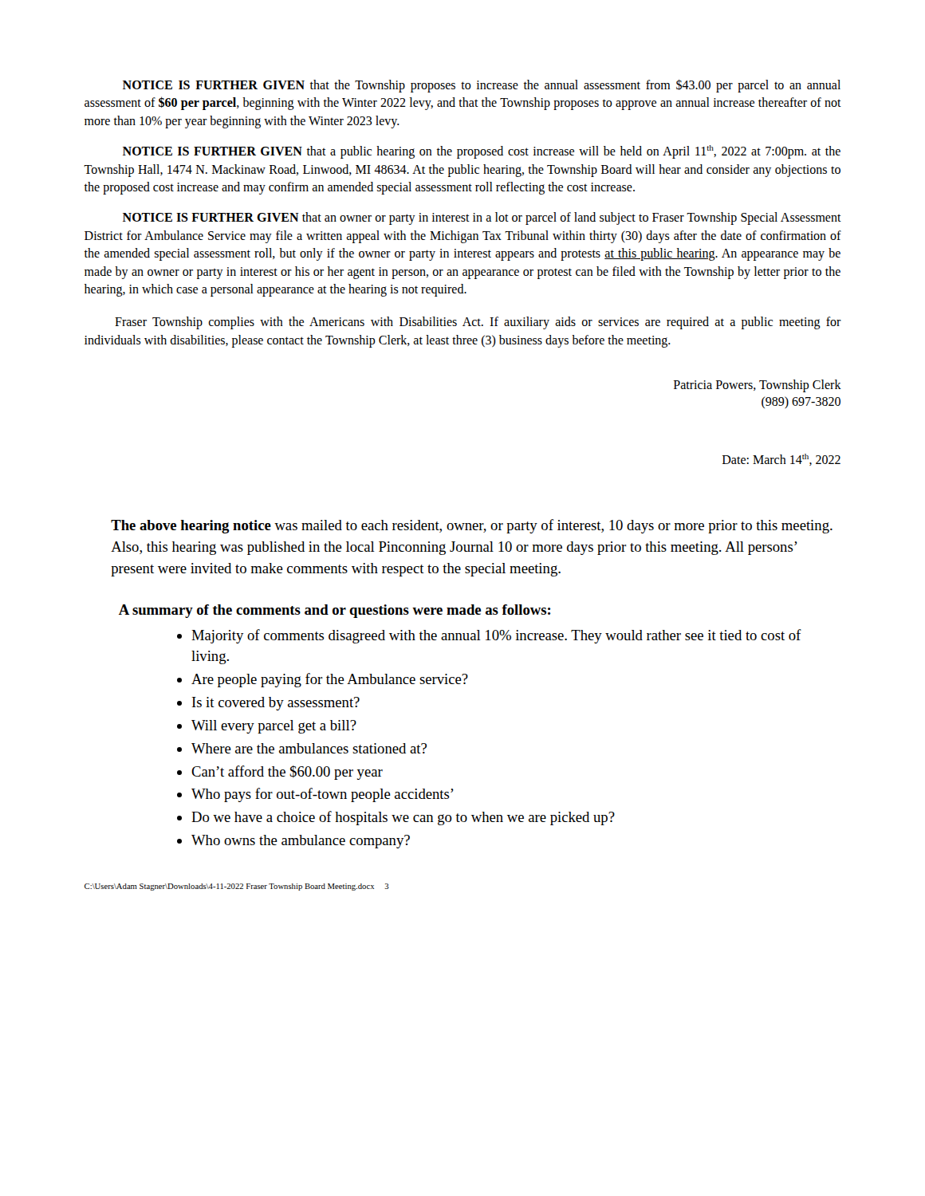NOTICE IS FURTHER GIVEN that the Township proposes to increase the annual assessment from $43.00 per parcel to an annual assessment of $60 per parcel, beginning with the Winter 2022 levy, and that the Township proposes to approve an annual increase thereafter of not more than 10% per year beginning with the Winter 2023 levy.
NOTICE IS FURTHER GIVEN that a public hearing on the proposed cost increase will be held on April 11th, 2022 at 7:00pm. at the Township Hall, 1474 N. Mackinaw Road, Linwood, MI 48634. At the public hearing, the Township Board will hear and consider any objections to the proposed cost increase and may confirm an amended special assessment roll reflecting the cost increase.
NOTICE IS FURTHER GIVEN that an owner or party in interest in a lot or parcel of land subject to Fraser Township Special Assessment District for Ambulance Service may file a written appeal with the Michigan Tax Tribunal within thirty (30) days after the date of confirmation of the amended special assessment roll, but only if the owner or party in interest appears and protests at this public hearing. An appearance may be made by an owner or party in interest or his or her agent in person, or an appearance or protest can be filed with the Township by letter prior to the hearing, in which case a personal appearance at the hearing is not required.
Fraser Township complies with the Americans with Disabilities Act. If auxiliary aids or services are required at a public meeting for individuals with disabilities, please contact the Township Clerk, at least three (3) business days before the meeting.
Patricia Powers, Township Clerk
(989) 697-3820
Date: March 14th, 2022
The above hearing notice was mailed to each resident, owner, or party of interest, 10 days or more prior to this meeting. Also, this hearing was published in the local Pinconning Journal 10 or more days prior to this meeting. All persons’ present were invited to make comments with respect to the special meeting.
A summary of the comments and or questions were made as follows:
Majority of comments disagreed with the annual 10% increase. They would rather see it tied to cost of living.
Are people paying for the Ambulance service?
Is it covered by assessment?
Will every parcel get a bill?
Where are the ambulances stationed at?
Can’t afford the $60.00 per year
Who pays for out-of-town people accidents’
Do we have a choice of hospitals we can go to when we are picked up?
Who owns the ambulance company?
C:\Users\Adam Stagner\Downloads\4-11-2022 Fraser Township Board Meeting.docx3